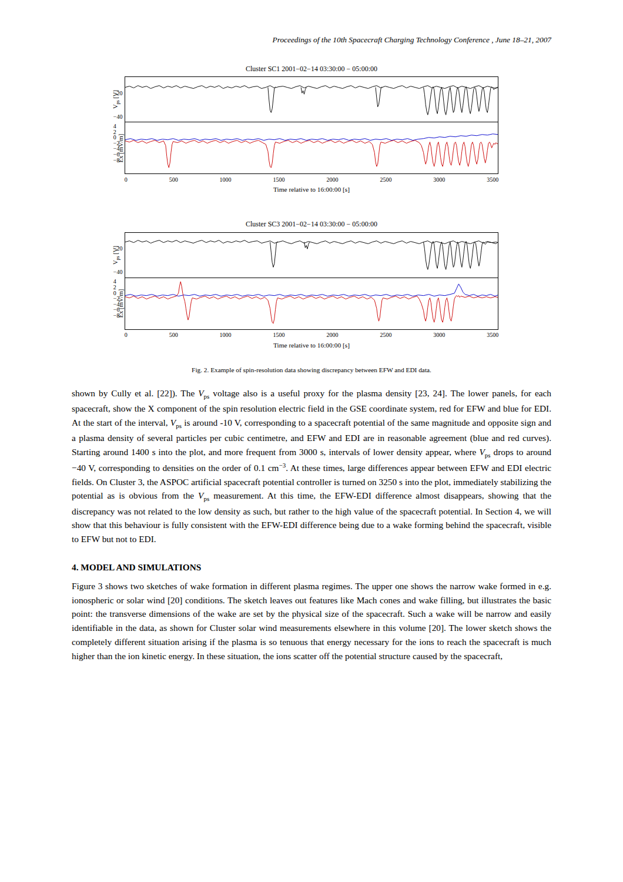Proceedings of the 10th Spacecraft Charging Technology Conference , June 18–21, 2007
Cluster SC1 2001−02−14 03:30:00 − 05:00:00
Vps [V] −20 −40
Ex [mV/m] 4 2 0 −2 −4 −6 −8
0500100015002000250030003500
Time relative to 16:00:00 [s]
Cluster SC3 2001−02−14 03:30:00 − 05:00:00
Vps [V] −20 −40
Ex [mV/m] 4 2 0 −2 −4 −6 −8
0500100015002000250030003500
Time relative to 16:00:00 [s]
Fig. 2. Example of spin-resolution data showing discrepancy between EFW and EDI data.
shown by Cully et al. [22]). The Vps voltage also is a useful proxy for the plasma density [23, 24]. The lower panels, for each spacecraft, show the X component of the spin resolution electric field in the GSE coordinate system, red for EFW and blue for EDI. At the start of the interval, Vps is around -10 V, corresponding to a spacecraft potential of the same magnitude and opposite sign and a plasma density of several particles per cubic centimetre, and EFW and EDI are in reasonable agreement (blue and red curves). Starting around 1400 s into the plot, and more frequent from 3000 s, intervals of lower density appear, where Vps drops to around −40 V, corresponding to densities on the order of 0.1 cm−3. At these times, large differences appear between EFW and EDI electric fields. On Cluster 3, the ASPOC artificial spacecraft potential controller is turned on 3250 s into the plot, immediately stabilizing the potential as is obvious from the Vps measurement. At this time, the EFW-EDI difference almost disappears, showing that the discrepancy was not related to the low density as such, but rather to the high value of the spacecraft potential. In Section 4, we will show that this behaviour is fully consistent with the EFW-EDI difference being due to a wake forming behind the spacecraft, visible to EFW but not to EDI.
4. MODEL AND SIMULATIONS
Figure 3 shows two sketches of wake formation in different plasma regimes. The upper one shows the narrow wake formed in e.g. ionospheric or solar wind [20] conditions. The sketch leaves out features like Mach cones and wake filling, but illustrates the basic point: the transverse dimensions of the wake are set by the physical size of the spacecraft. Such a wake will be narrow and easily identifiable in the data, as shown for Cluster solar wind measurements elsewhere in this volume [20]. The lower sketch shows the completely different situation arising if the plasma is so tenuous that energy necessary for the ions to reach the spacecraft is much higher than the ion kinetic energy. In these situation, the ions scatter off the potential structure caused by the spacecraft,